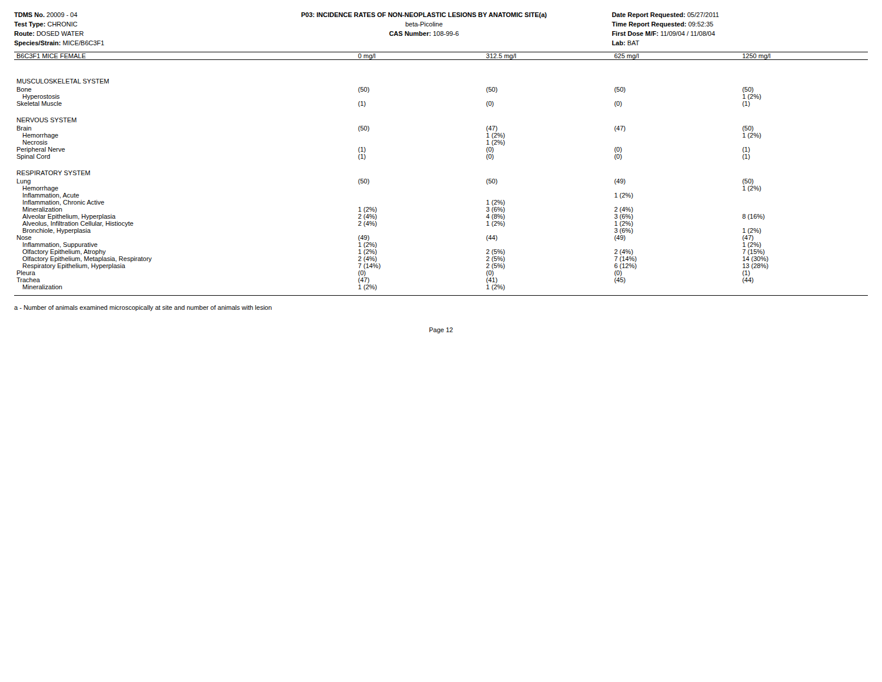| TDMS No. 20009 - 04 Test Type: CHRONIC Route: DOSED WATER Species/Strain: MICE/B6C3F1 | P03: INCIDENCE RATES OF NON-NEOPLASTIC LESIONS BY ANATOMIC SITE(a) beta-Picoline CAS Number: 108-99-6 | Date Report Requested: 05/27/2011 Time Report Requested: 09:52:35 First Dose M/F: 11/09/04 / 11/08/04 Lab: BAT |
| B6C3F1 MICE FEMALE | 0 mg/l | 312.5 mg/l | 625 mg/l | 1250 mg/l |
| --- | --- | --- | --- | --- |
| MUSCULOSKELETAL SYSTEM | | | | |
| Bone | (50) | (50) | (50) | (50) |
| Hyperostosis | | | | 1 (2%) |
| Skeletal Muscle | (1) | (0) | (0) | (1) |
| NERVOUS SYSTEM | | | | |
| Brain | (50) | (47) | (47) | (50) |
| Hemorrhage | | 1 (2%) | | 1 (2%) |
| Necrosis | | 1 (2%) | | |
| Peripheral Nerve | (1) | (0) | (0) | (1) |
| Spinal Cord | (1) | (0) | (0) | (1) |
| RESPIRATORY SYSTEM | | | | |
| Lung | (50) | (50) | (49) | (50) |
| Hemorrhage | | | | 1 (2%) |
| Inflammation, Acute | | | 1 (2%) | |
| Inflammation, Chronic Active | | 1 (2%) | | |
| Mineralization | 1 (2%) | 3 (6%) | 2 (4%) | |
| Alveolar Epithelium, Hyperplasia | 2 (4%) | 4 (8%) | 3 (6%) | 8 (16%) |
| Alveolus, Infiltration Cellular, Histiocyte | 2 (4%) | 1 (2%) | 1 (2%) | |
| Bronchiole, Hyperplasia | | | 3 (6%) | 1 (2%) |
| Nose | (49) | (44) | (49) | (47) |
| Inflammation, Suppurative | 1 (2%) | | | 1 (2%) |
| Olfactory Epithelium, Atrophy | 1 (2%) | 2 (5%) | 2 (4%) | 7 (15%) |
| Olfactory Epithelium, Metaplasia, Respiratory | 2 (4%) | 2 (5%) | 7 (14%) | 14 (30%) |
| Respiratory Epithelium, Hyperplasia | 7 (14%) | 2 (5%) | 6 (12%) | 13 (28%) |
| Pleura | (0) | (0) | (0) | (1) |
| Trachea | (47) | (41) | (45) | (44) |
| Mineralization | 1 (2%) | 1 (2%) | | |
a - Number of animals examined microscopically at site and number of animals with lesion
Page 12